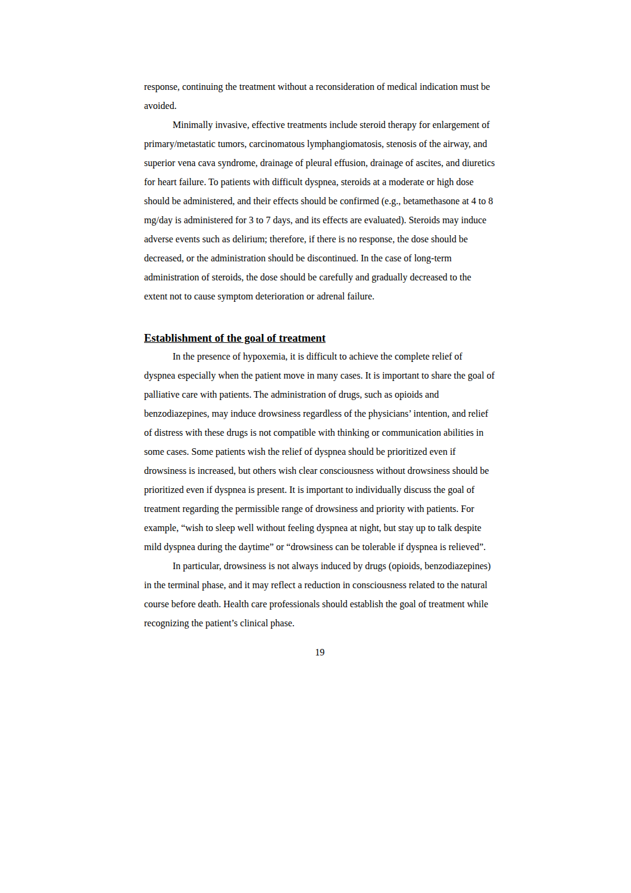response, continuing the treatment without a reconsideration of medical indication must be avoided.
Minimally invasive, effective treatments include steroid therapy for enlargement of primary/metastatic tumors, carcinomatous lymphangiomatosis, stenosis of the airway, and superior vena cava syndrome, drainage of pleural effusion, drainage of ascites, and diuretics for heart failure. To patients with difficult dyspnea, steroids at a moderate or high dose should be administered, and their effects should be confirmed (e.g., betamethasone at 4 to 8 mg/day is administered for 3 to 7 days, and its effects are evaluated). Steroids may induce adverse events such as delirium; therefore, if there is no response, the dose should be decreased, or the administration should be discontinued. In the case of long-term administration of steroids, the dose should be carefully and gradually decreased to the extent not to cause symptom deterioration or adrenal failure.
Establishment of the goal of treatment
In the presence of hypoxemia, it is difficult to achieve the complete relief of dyspnea especially when the patient move in many cases. It is important to share the goal of palliative care with patients. The administration of drugs, such as opioids and benzodiazepines, may induce drowsiness regardless of the physicians’ intention, and relief of distress with these drugs is not compatible with thinking or communication abilities in some cases. Some patients wish the relief of dyspnea should be prioritized even if drowsiness is increased, but others wish clear consciousness without drowsiness should be prioritized even if dyspnea is present. It is important to individually discuss the goal of treatment regarding the permissible range of drowsiness and priority with patients. For example, “wish to sleep well without feeling dyspnea at night, but stay up to talk despite mild dyspnea during the daytime” or “drowsiness can be tolerable if dyspnea is relieved”.
In particular, drowsiness is not always induced by drugs (opioids, benzodiazepines) in the terminal phase, and it may reflect a reduction in consciousness related to the natural course before death. Health care professionals should establish the goal of treatment while recognizing the patient’s clinical phase.
19